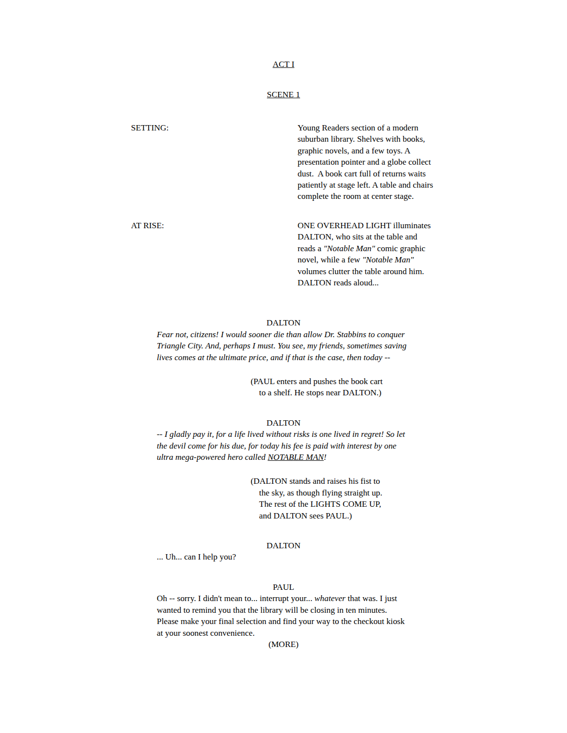ACT I
SCENE 1
SETTING:
Young Readers section of a modern suburban library. Shelves with books, graphic novels, and a few toys. A presentation pointer and a globe collect dust. A book cart full of returns waits patiently at stage left. A table and chairs complete the room at center stage.
AT RISE:
ONE OVERHEAD LIGHT illuminates DALTON, who sits at the table and reads a "Notable Man" comic graphic novel, while a few "Notable Man" volumes clutter the table around him. DALTON reads aloud...
DALTON
Fear not, citizens! I would sooner die than allow Dr. Stabbins to conquer Triangle City. And, perhaps I must. You see, my friends, sometimes saving lives comes at the ultimate price, and if that is the case, then today --
(PAUL enters and pushes the book cart
to a shelf. He stops near DALTON.)
DALTON
-- I gladly pay it, for a life lived without risks is one lived in regret! So let the devil come for his due, for today his fee is paid with interest by one ultra mega-powered hero called NOTABLE MAN!
(DALTON stands and raises his fist to
the sky, as though flying straight up.
The rest of the LIGHTS COME UP,
and DALTON sees PAUL.)
DALTON
... Uh... can I help you?
PAUL
Oh -- sorry. I didn't mean to... interrupt your... whatever that was. I just wanted to remind you that the library will be closing in ten minutes. Please make your final selection and find your way to the checkout kiosk at your soonest convenience.
(MORE)